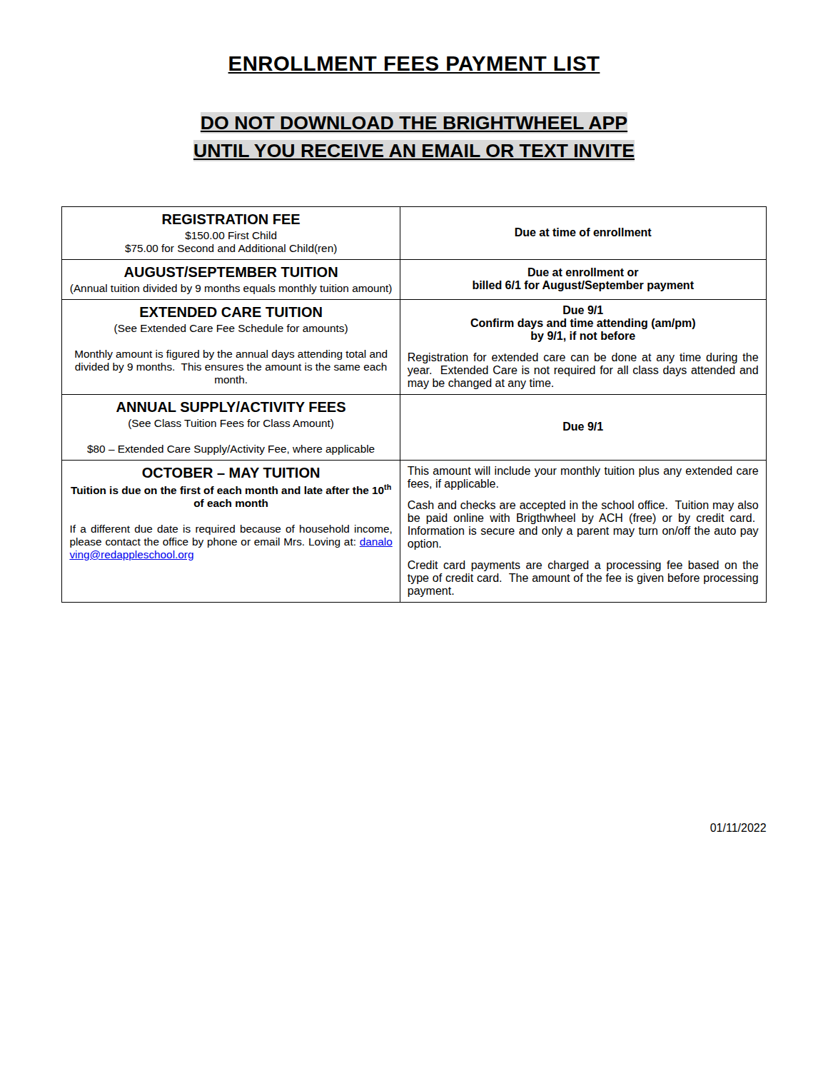ENROLLMENT FEES PAYMENT LIST
DO NOT DOWNLOAD THE BRIGHTWHEEL APP
UNTIL YOU RECEIVE AN EMAIL OR TEXT INVITE
| REGISTRATION FEE $150.00 First Child $75.00 for Second and Additional Child(ren) | Due at time of enrollment |
| AUGUST/SEPTEMBER TUITION (Annual tuition divided by 9 months equals monthly tuition amount) | Due at enrollment or billed 6/1 for August/September payment |
| EXTENDED CARE TUITION (See Extended Care Fee Schedule for amounts) Monthly amount is figured by the annual days attending total and divided by 9 months. This ensures the amount is the same each month. | Due 9/1 Confirm days and time attending (am/pm) by 9/1, if not before Registration for extended care can be done at any time during the year. Extended Care is not required for all class days attended and may be changed at any time. |
| ANNUAL SUPPLY/ACTIVITY FEES (See Class Tuition Fees for Class Amount) $80 – Extended Care Supply/Activity Fee, where applicable | Due 9/1 |
| OCTOBER – MAY TUITION Tuition is due on the first of each month and late after the 10 th of each month If a different due date is required because of household income, please contact the office by phone or email Mrs. Loving at: danaloving@redappleschool.org | This amount will include your monthly tuition plus any extended care fees, if applicable. Cash and checks are accepted in the school office. Tuition may also be paid online with Brigthwheel by ACH (free) or by credit card. Information is secure and only a parent may turn on/off the auto pay option. Credit card payments are charged a processing fee based on the type of credit card. The amount of the fee is given before processing payment. |
01/11/2022